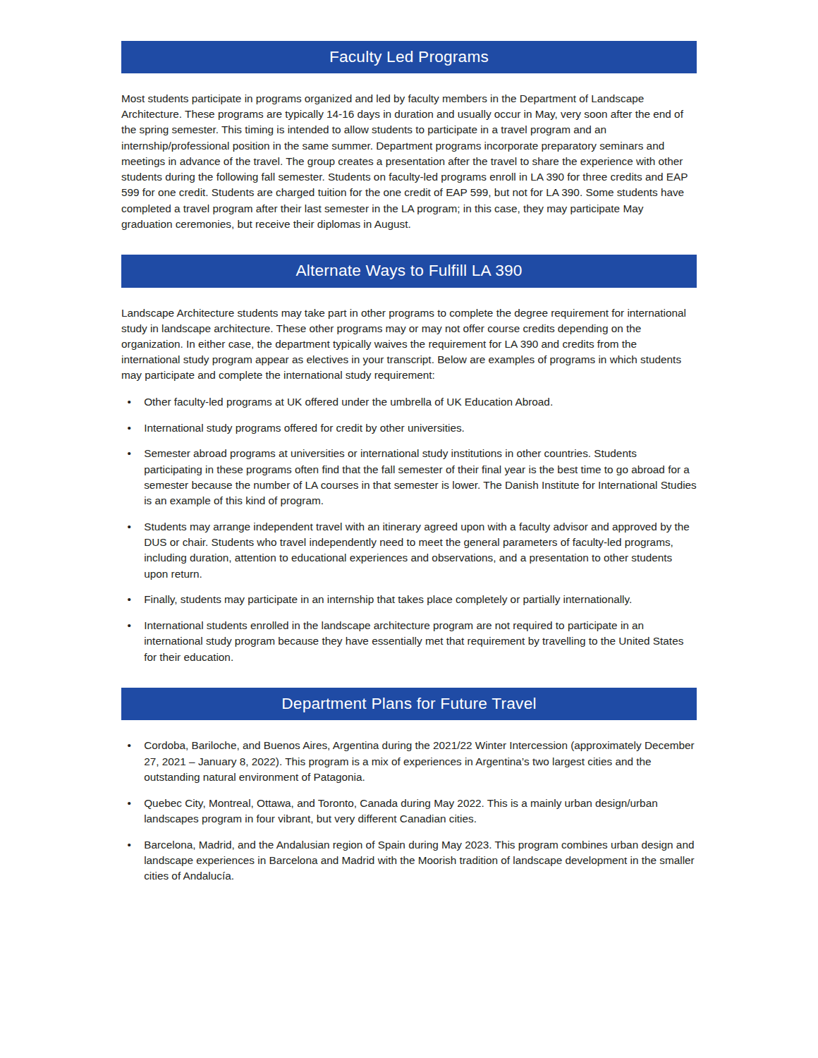Faculty Led Programs
Most students participate in programs organized and led by faculty members in the Department of Landscape Architecture. These programs are typically 14-16 days in duration and usually occur in May, very soon after the end of the spring semester. This timing is intended to allow students to participate in a travel program and an internship/professional position in the same summer. Department programs incorporate preparatory seminars and meetings in advance of the travel. The group creates a presentation after the travel to share the experience with other students during the following fall semester. Students on faculty-led programs enroll in LA 390 for three credits and EAP 599 for one credit. Students are charged tuition for the one credit of EAP 599, but not for LA 390. Some students have completed a travel program after their last semester in the LA program; in this case, they may participate May graduation ceremonies, but receive their diplomas in August.
Alternate Ways to Fulfill LA 390
Landscape Architecture students may take part in other programs to complete the degree requirement for international study in landscape architecture. These other programs may or may not offer course credits depending on the organization. In either case, the department typically waives the requirement for LA 390 and credits from the international study program appear as electives in your transcript. Below are examples of programs in which students may participate and complete the international study requirement:
Other faculty-led programs at UK offered under the umbrella of UK Education Abroad.
International study programs offered for credit by other universities.
Semester abroad programs at universities or international study institutions in other countries. Students participating in these programs often find that the fall semester of their final year is the best time to go abroad for a semester because the number of LA courses in that semester is lower. The Danish Institute for International Studies is an example of this kind of program.
Students may arrange independent travel with an itinerary agreed upon with a faculty advisor and approved by the DUS or chair. Students who travel independently need to meet the general parameters of faculty-led programs, including duration, attention to educational experiences and observations, and a presentation to other students upon return.
Finally, students may participate in an internship that takes place completely or partially internationally.
International students enrolled in the landscape architecture program are not required to participate in an international study program because they have essentially met that requirement by travelling to the United States for their education.
Department Plans for Future Travel
Cordoba, Bariloche, and Buenos Aires, Argentina during the 2021/22 Winter Intercession (approximately December 27, 2021 – January 8, 2022). This program is a mix of experiences in Argentina’s two largest cities and the outstanding natural environment of Patagonia.
Quebec City, Montreal, Ottawa, and Toronto, Canada during May 2022. This is a mainly urban design/urban landscapes program in four vibrant, but very different Canadian cities.
Barcelona, Madrid, and the Andalusian region of Spain during May 2023. This program combines urban design and landscape experiences in Barcelona and Madrid with the Moorish tradition of landscape development in the smaller cities of Andalucía.